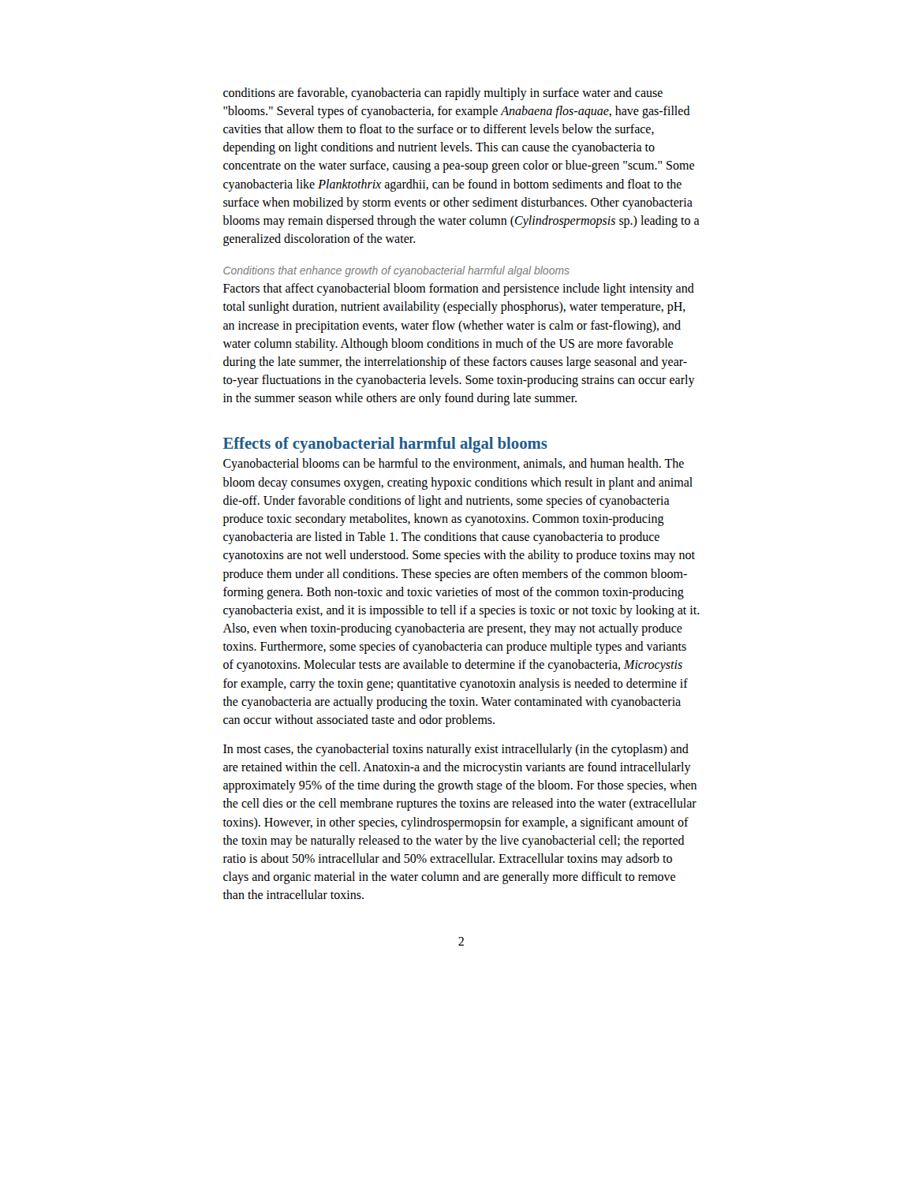conditions are favorable, cyanobacteria can rapidly multiply in surface water and cause "blooms." Several types of cyanobacteria, for example Anabaena flos-aquae, have gas-filled cavities that allow them to float to the surface or to different levels below the surface, depending on light conditions and nutrient levels. This can cause the cyanobacteria to concentrate on the water surface, causing a pea-soup green color or blue-green "scum." Some cyanobacteria like Planktothrix agardhii, can be found in bottom sediments and float to the surface when mobilized by storm events or other sediment disturbances. Other cyanobacteria blooms may remain dispersed through the water column (Cylindrospermopsis sp.) leading to a generalized discoloration of the water.
Conditions that enhance growth of cyanobacterial harmful algal blooms
Factors that affect cyanobacterial bloom formation and persistence include light intensity and total sunlight duration, nutrient availability (especially phosphorus), water temperature, pH, an increase in precipitation events, water flow (whether water is calm or fast-flowing), and water column stability. Although bloom conditions in much of the US are more favorable during the late summer, the interrelationship of these factors causes large seasonal and year-to-year fluctuations in the cyanobacteria levels. Some toxin-producing strains can occur early in the summer season while others are only found during late summer.
Effects of cyanobacterial harmful algal blooms
Cyanobacterial blooms can be harmful to the environment, animals, and human health. The bloom decay consumes oxygen, creating hypoxic conditions which result in plant and animal die-off. Under favorable conditions of light and nutrients, some species of cyanobacteria produce toxic secondary metabolites, known as cyanotoxins. Common toxin-producing cyanobacteria are listed in Table 1. The conditions that cause cyanobacteria to produce cyanotoxins are not well understood. Some species with the ability to produce toxins may not produce them under all conditions. These species are often members of the common bloom-forming genera. Both non-toxic and toxic varieties of most of the common toxin-producing cyanobacteria exist, and it is impossible to tell if a species is toxic or not toxic by looking at it. Also, even when toxin-producing cyanobacteria are present, they may not actually produce toxins. Furthermore, some species of cyanobacteria can produce multiple types and variants of cyanotoxins. Molecular tests are available to determine if the cyanobacteria, Microcystis for example, carry the toxin gene; quantitative cyanotoxin analysis is needed to determine if the cyanobacteria are actually producing the toxin. Water contaminated with cyanobacteria can occur without associated taste and odor problems.
In most cases, the cyanobacterial toxins naturally exist intracellularly (in the cytoplasm) and are retained within the cell. Anatoxin-a and the microcystin variants are found intracellularly approximately 95% of the time during the growth stage of the bloom. For those species, when the cell dies or the cell membrane ruptures the toxins are released into the water (extracellular toxins). However, in other species, cylindrospermopsin for example, a significant amount of the toxin may be naturally released to the water by the live cyanobacterial cell; the reported ratio is about 50% intracellular and 50% extracellular. Extracellular toxins may adsorb to clays and organic material in the water column and are generally more difficult to remove than the intracellular toxins.
2